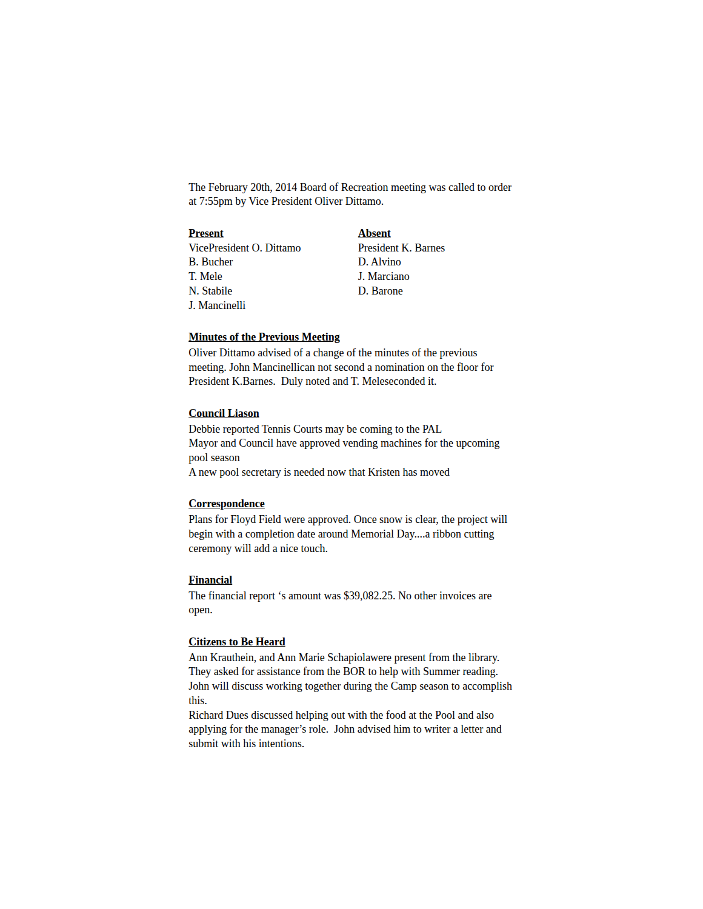The February 20th, 2014 Board of Recreation meeting was called to order at 7:55pm by Vice President Oliver Dittamo.
| Present | Absent |
| --- | --- |
| VicePresident O. Dittamo | President K. Barnes |
| B. Bucher | D. Alvino |
| T. Mele | J. Marciano |
| N. Stabile | D. Barone |
| J. Mancinelli | |
Minutes of the Previous Meeting
Oliver Dittamo advised of a change of the minutes of the previous meeting. John Mancinellican not second a nomination on the floor for President K.Barnes. Duly noted and T. Meleseconded it.
Council Liason
Debbie reported Tennis Courts may be coming to the PAL
Mayor and Council have approved vending machines for the upcoming pool season
A new pool secretary is needed now that Kristen has moved
Correspondence
Plans for Floyd Field were approved. Once snow is clear, the project will begin with a completion date around Memorial Day....a ribbon cutting ceremony will add a nice touch.
Financial
The financial report ‘s amount was $39,082.25. No other invoices are open.
Citizens to Be Heard
Ann Krauthein, and Ann Marie Schapiolawere present from the library. They asked for assistance from the BOR to help with Summer reading. John will discuss working together during the Camp season to accomplish this.
Richard Dues discussed helping out with the food at the Pool and also applying for the manager’s role. John advised him to writer a letter and submit with his intentions.